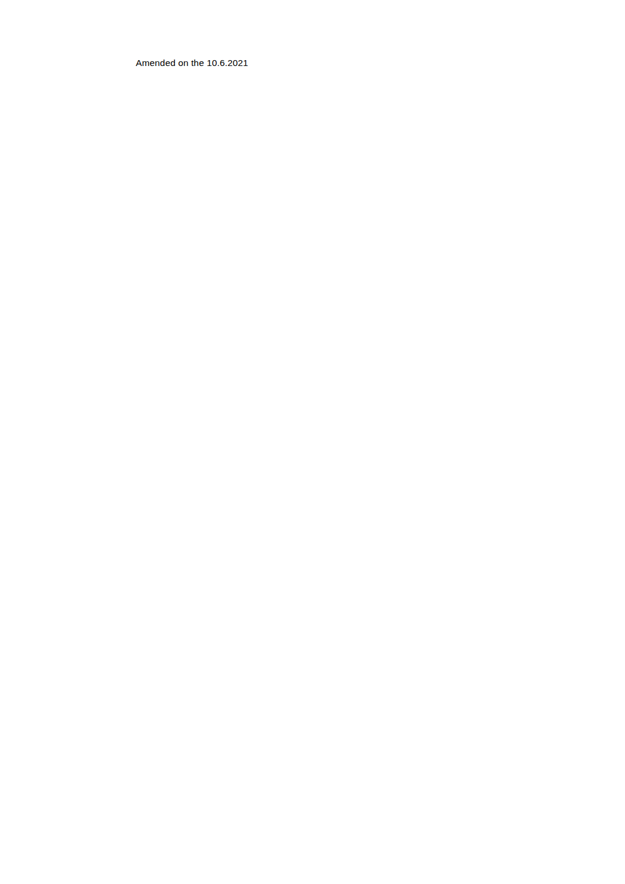Amended on the 10.6.2021